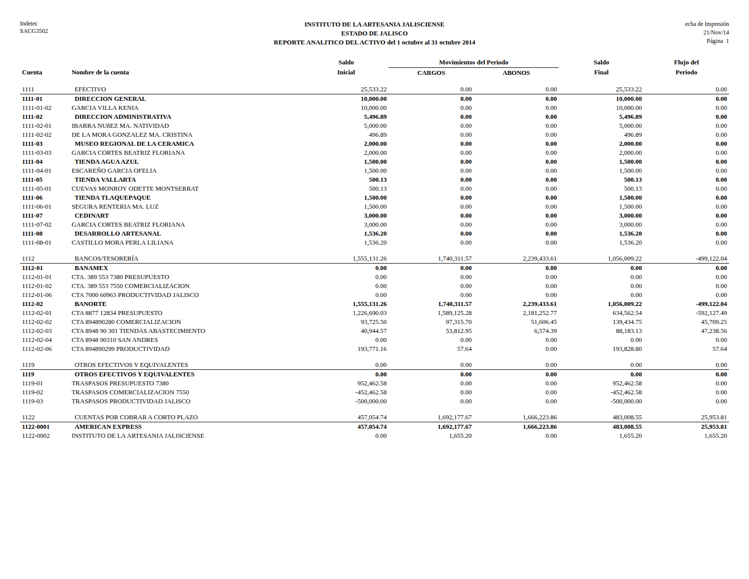Indetec
SACG3502
INSTITUTO DE LA ARTESANIA JALISCIENSE
ESTADO DE JALISCO
REPORTE ANALITICO DEL ACTIVO del 1 octubre al 31 octubre 2014
echa de Impresión
21/Nov/14
Página 1
| | | Saldo | Movimientos del Periodo | Saldo | Flujo del |
| --- | --- | --- | --- | --- | --- |
| Cuenta | Nombre de la cuenta | Inicial | CARGOS | ABONOS | Final | Periodo |
| 1111 | EFECTIVO | 25,533.22 | 0.00 | 0.00 | 25,533.22 | 0.00 |
| 1111-01 | DIRECCION GENERAL | 10,000.00 | 0.00 | 0.00 | 10,000.00 | 0.00 |
| 1111-01-02 | GARCIA VILLA KENIA | 10,000.00 | 0.00 | 0.00 | 10,000.00 | 0.00 |
| 1111-02 | DIRECCION ADMINISTRATIVA | 5,496.89 | 0.00 | 0.00 | 5,496.89 | 0.00 |
| 1111-02-01 | IBARRA NUñEZ MA. NATIVIDAD | 5,000.00 | 0.00 | 0.00 | 5,000.00 | 0.00 |
| 1111-02-02 | DE LA MORA GONZALEZ MA. CRISTINA | 496.89 | 0.00 | 0.00 | 496.89 | 0.00 |
| 1111-03 | MUSEO REGIONAL DE LA CERAMICA | 2,000.00 | 0.00 | 0.00 | 2,000.00 | 0.00 |
| 1111-03-03 | GARCIA CORTES BEATRIZ FLORIANA | 2,000.00 | 0.00 | 0.00 | 2,000.00 | 0.00 |
| 1111-04 | TIENDA AGUA AZUL | 1,500.00 | 0.00 | 0.00 | 1,500.00 | 0.00 |
| 1111-04-01 | ESCAREÑO GARCIA OFELIA | 1,500.00 | 0.00 | 0.00 | 1,500.00 | 0.00 |
| 1111-05 | TIENDA VALLARTA | 500.13 | 0.00 | 0.00 | 500.13 | 0.00 |
| 1111-05-01 | CUEVAS MONROY ODETTE MONTSERRAT | 500.13 | 0.00 | 0.00 | 500.13 | 0.00 |
| 1111-06 | TIENDA TLAQUEPAQUE | 1,500.00 | 0.00 | 0.00 | 1,500.00 | 0.00 |
| 1111-06-01 | SEGURA RENTERIA MA. LUZ | 1,500.00 | 0.00 | 0.00 | 1,500.00 | 0.00 |
| 1111-07 | CEDINART | 3,000.00 | 0.00 | 0.00 | 3,000.00 | 0.00 |
| 1111-07-02 | GARCIA CORTES BEATRIZ FLORIANA | 3,000.00 | 0.00 | 0.00 | 3,000.00 | 0.00 |
| 1111-08 | DESARROLLO ARTESANAL | 1,536.20 | 0.00 | 0.00 | 1,536.20 | 0.00 |
| 1111-08-01 | CASTILLO MORA PERLA LILIANA | 1,536.20 | 0.00 | 0.00 | 1,536.20 | 0.00 |
| 1112 | BANCOS/TESORERÍA | 1,555,131.26 | 1,740,311.57 | 2,239,433.61 | 1,056,009.22 | -499,122.04 |
| 1112-01 | BANAMEX | 0.00 | 0.00 | 0.00 | 0.00 | 0.00 |
| 1112-01-01 | CTA. 389 553 7380 PRESUPUESTO | 0.00 | 0.00 | 0.00 | 0.00 | 0.00 |
| 1112-01-02 | CTA. 389 553 7550 COMERCIALIZACION | 0.00 | 0.00 | 0.00 | 0.00 | 0.00 |
| 1112-01-06 | CTA 7000 60963 PRODUCTIVIDAD JALISCO | 0.00 | 0.00 | 0.00 | 0.00 | 0.00 |
| 1112-02 | BANORTE | 1,555,131.26 | 1,740,311.57 | 2,239,433.61 | 1,056,009.22 | -499,122.04 |
| 1112-02-01 | CTA 8877 12834 PRESUPUESTO | 1,226,690.03 | 1,589,125.28 | 2,181,252.77 | 634,562.54 | -592,127.49 |
| 1112-02-02 | CTA 894890280 COMERCIALIZACION | 93,725.50 | 97,315.70 | 51,606.45 | 139,434.75 | 45,709.25 |
| 1112-02-03 | CTA 8948 90 301 TIENDAS ABASTECIMIENTO | 40,944.57 | 53,812.95 | 6,574.39 | 88,183.13 | 47,238.56 |
| 1112-02-04 | CTA 8948 90310 SAN ANDRES | 0.00 | 0.00 | 0.00 | 0.00 | 0.00 |
| 1112-02-06 | CTA 894890299 PRODUCTIVIDAD | 193,771.16 | 57.64 | 0.00 | 193,828.80 | 57.64 |
| 1119 | OTROS EFECTIVOS Y EQUIVALENTES | 0.00 | 0.00 | 0.00 | 0.00 | 0.00 |
| 1119 | OTROS EFECTIVOS Y EQUIVALENTES | 0.00 | 0.00 | 0.00 | 0.00 | 0.00 |
| 1119-01 | TRASPASOS PRESUPUESTO 7380 | 952,462.58 | 0.00 | 0.00 | 952,462.58 | 0.00 |
| 1119-02 | TRASPASOS COMERCIALIZACION 7550 | -452,462.58 | 0.00 | 0.00 | -452,462.58 | 0.00 |
| 1119-03 | TRASPASOS PRODUCTIVIDAD JALISCO | -500,000.00 | 0.00 | 0.00 | -500,000.00 | 0.00 |
| 1122 | CUENTAS POR COBRAR A CORTO PLAZO | 457,054.74 | 1,692,177.67 | 1,666,223.86 | 483,008.55 | 25,953.81 |
| 1122-0001 | AMERICAN EXPRESS | 457,054.74 | 1,692,177.67 | 1,666,223.86 | 483,008.55 | 25,953.81 |
| 1122-0002 | INSTITUTO DE LA ARTESANIA JALISCIENSE | 0.00 | 1,655.20 | 0.00 | 1,655.20 | 1,655.20 |